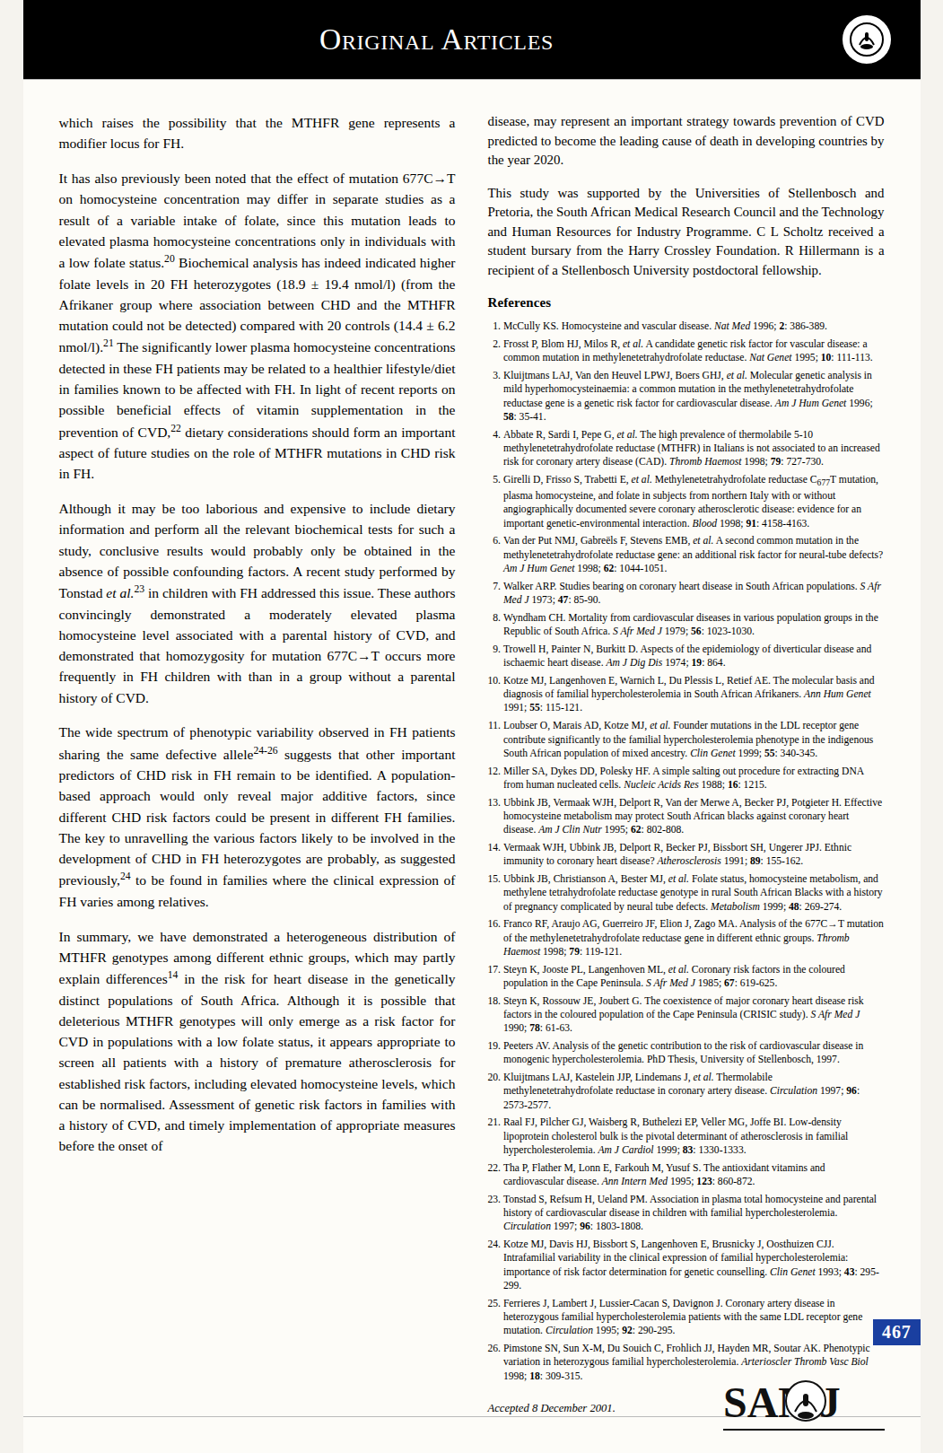Original Articles
which raises the possibility that the MTHFR gene represents a modifier locus for FH.
It has also previously been noted that the effect of mutation 677C→T on homocysteine concentration may differ in separate studies as a result of a variable intake of folate, since this mutation leads to elevated plasma homocysteine concentrations only in individuals with a low folate status.20 Biochemical analysis has indeed indicated higher folate levels in 20 FH heterozygotes (18.9 ± 19.4 nmol/l) (from the Afrikaner group where association between CHD and the MTHFR mutation could not be detected) compared with 20 controls (14.4 ± 6.2 nmol/l).21 The significantly lower plasma homocysteine concentrations detected in these FH patients may be related to a healthier lifestyle/diet in families known to be affected with FH. In light of recent reports on possible beneficial effects of vitamin supplementation in the prevention of CVD,22 dietary considerations should form an important aspect of future studies on the role of MTHFR mutations in CHD risk in FH.
Although it may be too laborious and expensive to include dietary information and perform all the relevant biochemical tests for such a study, conclusive results would probably only be obtained in the absence of possible confounding factors. A recent study performed by Tonstad et al.23 in children with FH addressed this issue. These authors convincingly demonstrated a moderately elevated plasma homocysteine level associated with a parental history of CVD, and demonstrated that homozygosity for mutation 677C→T occurs more frequently in FH children with than in a group without a parental history of CVD.
The wide spectrum of phenotypic variability observed in FH patients sharing the same defective allele24-26 suggests that other important predictors of CHD risk in FH remain to be identified. A population-based approach would only reveal major additive factors, since different CHD risk factors could be present in different FH families. The key to unravelling the various factors likely to be involved in the development of CHD in FH heterozygotes are probably, as suggested previously,24 to be found in families where the clinical expression of FH varies among relatives.
In summary, we have demonstrated a heterogeneous distribution of MTHFR genotypes among different ethnic groups, which may partly explain differences14 in the risk for heart disease in the genetically distinct populations of South Africa. Although it is possible that deleterious MTHFR genotypes will only emerge as a risk factor for CVD in populations with a low folate status, it appears appropriate to screen all patients with a history of premature atherosclerosis for established risk factors, including elevated homocysteine levels, which can be normalised. Assessment of genetic risk factors in families with a history of CVD, and timely implementation of appropriate measures before the onset of
disease, may represent an important strategy towards prevention of CVD predicted to become the leading cause of death in developing countries by the year 2020.
This study was supported by the Universities of Stellenbosch and Pretoria, the South African Medical Research Council and the Technology and Human Resources for Industry Programme. C L Scholtz received a student bursary from the Harry Crossley Foundation. R Hillermann is a recipient of a Stellenbosch University postdoctoral fellowship.
References
McCully KS. Homocysteine and vascular disease. Nat Med 1996; 2: 386-389.
Frosst P, Blom HJ, Milos R, et al. A candidate genetic risk factor for vascular disease: a common mutation in methylenetetrahydrofolate reductase. Nat Genet 1995; 10: 111-113.
Kluijtmans LAJ, Van den Heuvel LPWJ, Boers GHJ, et al. Molecular genetic analysis in mild hyperhomocysteinaemia: a common mutation in the methylenetetrahydrofolate reductase gene is a genetic risk factor for cardiovascular disease. Am J Hum Genet 1996; 58: 35-41.
Abbate R, Sardi I, Pepe G, et al. The high prevalence of thermolabile 5-10 methylenetetrahydrofolate reductase (MTHFR) in Italians is not associated to an increased risk for coronary artery disease (CAD). Thromb Haemost 1998; 79: 727-730.
Girelli D, Frisso S, Trabetti E, et al. Methylenetetrahydrofolate reductase C677T mutation, plasma homocysteine, and folate in subjects from northern Italy with or without angiographically documented severe coronary atherosclerotic disease: evidence for an important genetic-environmental interaction. Blood 1998; 91: 4158-4163.
Van der Put NMJ, Gabreëls F, Stevens EMB, et al. A second common mutation in the methylenetetrahydrofolate reductase gene: an additional risk factor for neural-tube defects? Am J Hum Genet 1998; 62: 1044-1051.
Walker ARP. Studies bearing on coronary heart disease in South African populations. S Afr Med J 1973; 47: 85-90.
Wyndham CH. Mortality from cardiovascular diseases in various population groups in the Republic of South Africa. S Afr Med J 1979; 56: 1023-1030.
Trowell H, Painter N, Burkitt D. Aspects of the epidemiology of diverticular disease and ischaemic heart disease. Am J Dig Dis 1974; 19: 864.
Kotze MJ, Langenhoven E, Warnich L, Du Plessis L, Retief AE. The molecular basis and diagnosis of familial hypercholesterolemia in South African Afrikaners. Ann Hum Genet 1991; 55: 115-121.
Loubser O, Marais AD, Kotze MJ, et al. Founder mutations in the LDL receptor gene contribute significantly to the familial hypercholesterolemia phenotype in the indigenous South African population of mixed ancestry. Clin Genet 1999; 55: 340-345.
Miller SA, Dykes DD, Polesky HF. A simple salting out procedure for extracting DNA from human nucleated cells. Nucleic Acids Res 1988; 16: 1215.
Ubbink JB, Vermaak WJH, Delport R, Van der Merwe A, Becker PJ, Potgieter H. Effective homocysteine metabolism may protect South African blacks against coronary heart disease. Am J Clin Nutr 1995; 62: 802-808.
Vermaak WJH, Ubbink JB, Delport R, Becker PJ, Bissbort SH, Ungerer JPJ. Ethnic immunity to coronary heart disease? Atherosclerosis 1991; 89: 155-162.
Ubbink JB, Christianson A, Bester MJ, et al. Folate status, homocysteine metabolism, and methylene tetrahydrofolate reductase genotype in rural South African Blacks with a history of pregnancy complicated by neural tube defects. Metabolism 1999; 48: 269-274.
Franco RF, Araujo AG, Guerreiro JF, Elion J, Zago MA. Analysis of the 677C→T mutation of the methylenetetrahydrofolate reductase gene in different ethnic groups. Thromb Haemost 1998; 79: 119-121.
Steyn K, Jooste PL, Langenhoven ML, et al. Coronary risk factors in the coloured population in the Cape Peninsula. S Afr Med J 1985; 67: 619-625.
Steyn K, Rossouw JE, Joubert G. The coexistence of major coronary heart disease risk factors in the coloured population of the Cape Peninsula (CRISIC study). S Afr Med J 1990; 78: 61-63.
Peeters AV. Analysis of the genetic contribution to the risk of cardiovascular disease in monogenic hypercholesterolemia. PhD Thesis, University of Stellenbosch, 1997.
Kluijtmans LAJ, Kastelein JJP, Lindemans J, et al. Thermolabile methylenetetrahydrofolate reductase in coronary artery disease. Circulation 1997; 96: 2573-2577.
Raal FJ, Pilcher GJ, Waisberg R, Buthelezi EP, Veller MG, Joffe BI. Low-density lipoprotein cholesterol bulk is the pivotal determinant of atherosclerosis in familial hypercholesterolemia. Am J Cardiol 1999; 83: 1330-1333.
Tha P, Flather M, Lonn E, Farkouh M, Yusuf S. The antioxidant vitamins and cardiovascular disease. Ann Intern Med 1995; 123: 860-872.
Tonstad S, Refsum H, Ueland PM. Association in plasma total homocysteine and parental history of cardiovascular disease in children with familial hypercholesterolemia. Circulation 1997; 96: 1803-1808.
Kotze MJ, Davis HJ, Bissbort S, Langenhoven E, Brusnicky J, Oosthuizen CJJ. Intrafamilial variability in the clinical expression of familial hypercholesterolemia: importance of risk factor determination for genetic counselling. Clin Genet 1993; 43: 295-299.
Ferrieres J, Lambert J, Lussier-Cacan S, Davignon J. Coronary artery disease in heterozygous familial hypercholesterolemia patients with the same LDL receptor gene mutation. Circulation 1995; 92: 290-295.
Pimstone SN, Sun X-M, Du Souich C, Frohlich JJ, Hayden MR, Soutar AK. Phenotypic variation in heterozygous familial hypercholesterolemia. Arterioscler Thromb Vasc Biol 1998; 18: 309-315.
Accepted 8 December 2001.
467
SAMJ